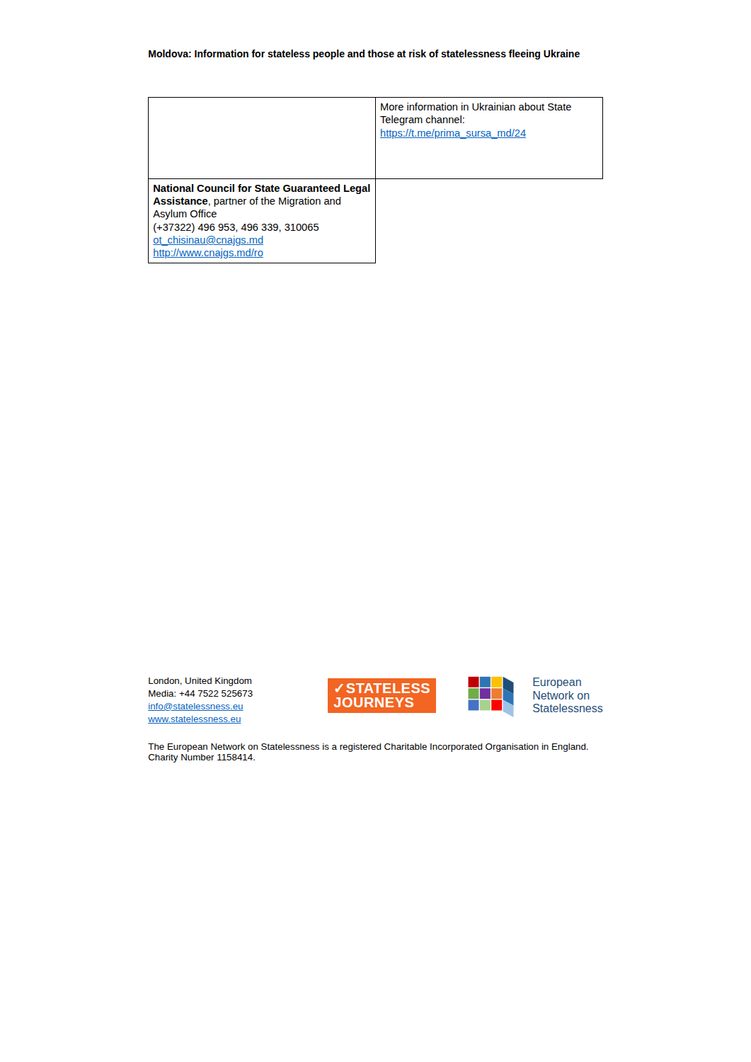Moldova: Information for stateless people and those at risk of statelessness fleeing Ukraine
| | More information in Ukrainian about State Telegram channel: https://t.me/prima_sursa_md/24 |
| National Council for State Guaranteed Legal Assistance , partner of the Migration and Asylum Office (+37322) 496 953, 496 339, 310065 ot_chisinau@cnajgs.md http://www.cnajgs.md/ro | |
London, United Kingdom
Media: +44 7522 525673
info@statelessness.eu
www.statelessness.eu
✓STATELESS JOURNEYS
European
Network on
Statelessness
The European Network on Statelessness is a registered Charitable Incorporated Organisation in England. Charity Number 1158414.